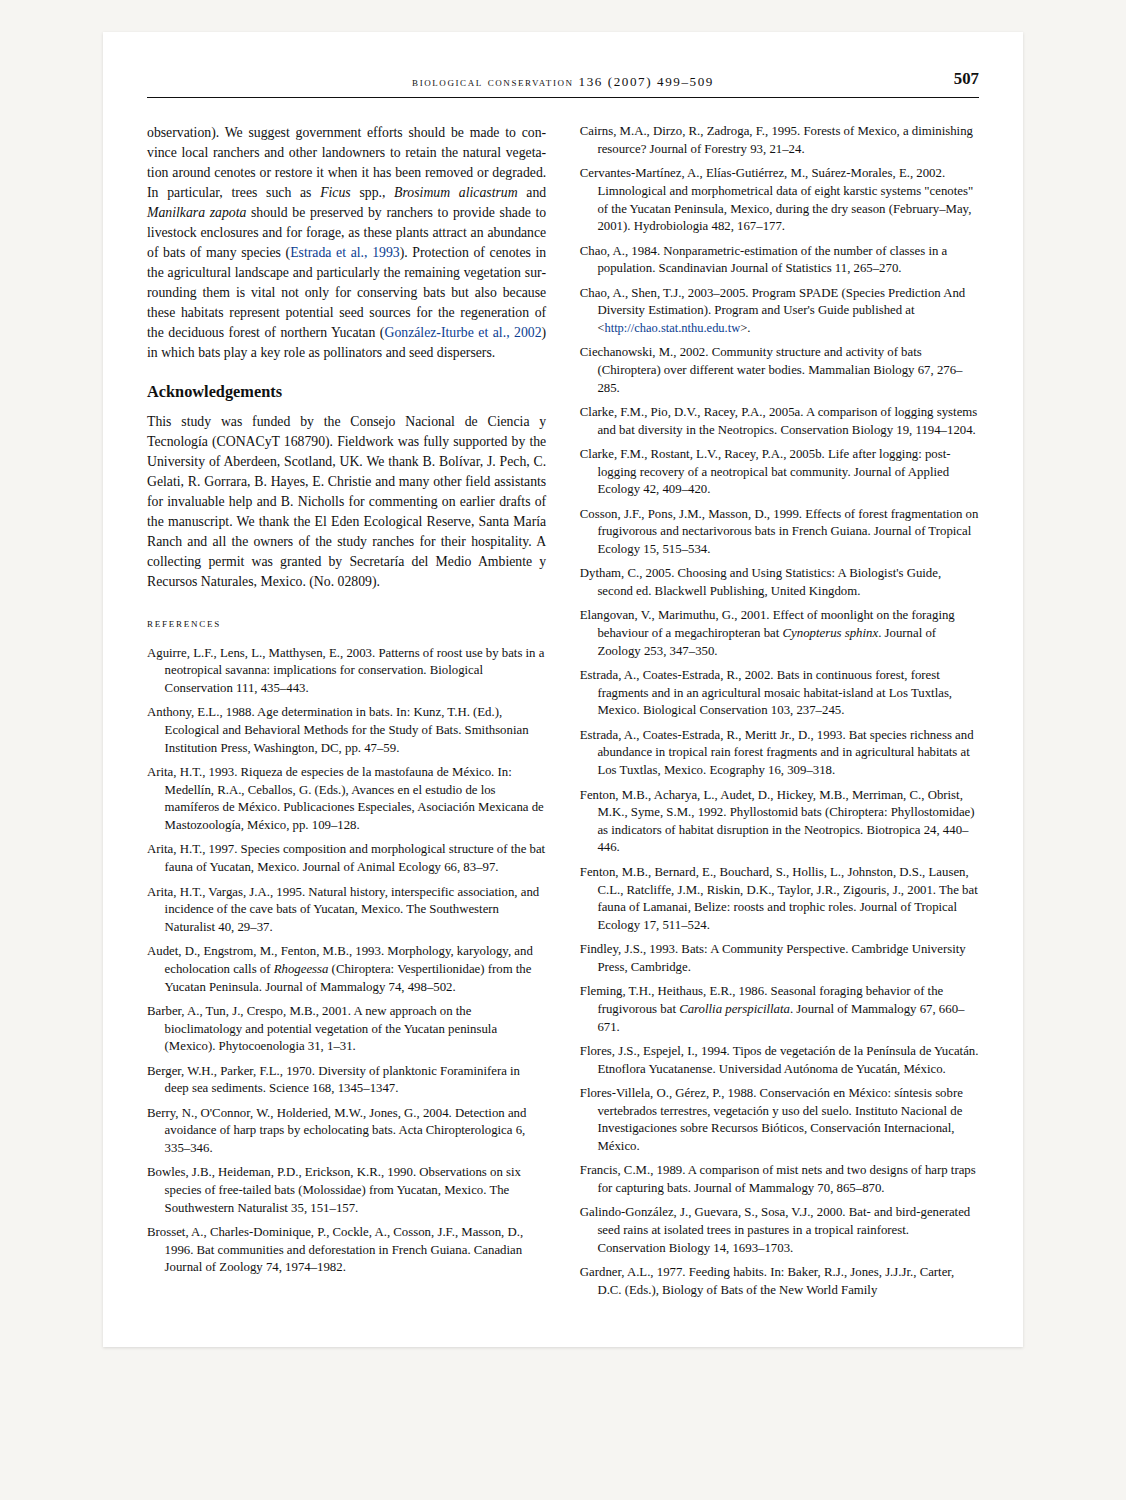biological conservation 136 (2007) 499–509 507
observation). We suggest government efforts should be made to convince local ranchers and other landowners to retain the natural vegetation around cenotes or restore it when it has been removed or degraded. In particular, trees such as Ficus spp., Brosimum alicastrum and Manilkara zapota should be preserved by ranchers to provide shade to livestock enclosures and for forage, as these plants attract an abundance of bats of many species (Estrada et al., 1993). Protection of cenotes in the agricultural landscape and particularly the remaining vegetation surrounding them is vital not only for conserving bats but also because these habitats represent potential seed sources for the regeneration of the deciduous forest of northern Yucatan (González-Iturbe et al., 2002) in which bats play a key role as pollinators and seed dispersers.
Acknowledgements
This study was funded by the Consejo Nacional de Ciencia y Tecnología (CONACyT 168790). Fieldwork was fully supported by the University of Aberdeen, Scotland, UK. We thank B. Bolívar, J. Pech, C. Gelati, R. Gorrara, B. Hayes, E. Christie and many other field assistants for invaluable help and B. Nicholls for commenting on earlier drafts of the manuscript. We thank the El Eden Ecological Reserve, Santa María Ranch and all the owners of the study ranches for their hospitality. A collecting permit was granted by Secretaría del Medio Ambiente y Recursos Naturales, Mexico. (No. 02809).
references
Aguirre, L.F., Lens, L., Matthysen, E., 2003. Patterns of roost use by bats in a neotropical savanna: implications for conservation. Biological Conservation 111, 435–443.
Anthony, E.L., 1988. Age determination in bats. In: Kunz, T.H. (Ed.), Ecological and Behavioral Methods for the Study of Bats. Smithsonian Institution Press, Washington, DC, pp. 47–59.
Arita, H.T., 1993. Riqueza de especies de la mastofauna de México. In: Medellín, R.A., Ceballos, G. (Eds.), Avances en el estudio de los mamíferos de México. Publicaciones Especiales, Asociación Mexicana de Mastozoología, México, pp. 109–128.
Arita, H.T., 1997. Species composition and morphological structure of the bat fauna of Yucatan, Mexico. Journal of Animal Ecology 66, 83–97.
Arita, H.T., Vargas, J.A., 1995. Natural history, interspecific association, and incidence of the cave bats of Yucatan, Mexico. The Southwestern Naturalist 40, 29–37.
Audet, D., Engstrom, M., Fenton, M.B., 1993. Morphology, karyology, and echolocation calls of Rhogeessa (Chiroptera: Vespertilionidae) from the Yucatan Peninsula. Journal of Mammalogy 74, 498–502.
Barber, A., Tun, J., Crespo, M.B., 2001. A new approach on the bioclimatology and potential vegetation of the Yucatan peninsula (Mexico). Phytocoenologia 31, 1–31.
Berger, W.H., Parker, F.L., 1970. Diversity of planktonic Foraminifera in deep sea sediments. Science 168, 1345–1347.
Berry, N., O'Connor, W., Holderied, M.W., Jones, G., 2004. Detection and avoidance of harp traps by echolocating bats. Acta Chiropterologica 6, 335–346.
Bowles, J.B., Heideman, P.D., Erickson, K.R., 1990. Observations on six species of free-tailed bats (Molossidae) from Yucatan, Mexico. The Southwestern Naturalist 35, 151–157.
Brosset, A., Charles-Dominique, P., Cockle, A., Cosson, J.F., Masson, D., 1996. Bat communities and deforestation in French Guiana. Canadian Journal of Zoology 74, 1974–1982.
Cairns, M.A., Dirzo, R., Zadroga, F., 1995. Forests of Mexico, a diminishing resource? Journal of Forestry 93, 21–24.
Cervantes-Martínez, A., Elías-Gutiérrez, M., Suárez-Morales, E., 2002. Limnological and morphometrical data of eight karstic systems "cenotes" of the Yucatan Peninsula, Mexico, during the dry season (February–May, 2001). Hydrobiologia 482, 167–177.
Chao, A., 1984. Nonparametric-estimation of the number of classes in a population. Scandinavian Journal of Statistics 11, 265–270.
Chao, A., Shen, T.J., 2003–2005. Program SPADE (Species Prediction And Diversity Estimation). Program and User's Guide published at <http://chao.stat.nthu.edu.tw>.
Ciechanowski, M., 2002. Community structure and activity of bats (Chiroptera) over different water bodies. Mammalian Biology 67, 276–285.
Clarke, F.M., Pio, D.V., Racey, P.A., 2005a. A comparison of logging systems and bat diversity in the Neotropics. Conservation Biology 19, 1194–1204.
Clarke, F.M., Rostant, L.V., Racey, P.A., 2005b. Life after logging: post-logging recovery of a neotropical bat community. Journal of Applied Ecology 42, 409–420.
Cosson, J.F., Pons, J.M., Masson, D., 1999. Effects of forest fragmentation on frugivorous and nectarivorous bats in French Guiana. Journal of Tropical Ecology 15, 515–534.
Dytham, C., 2005. Choosing and Using Statistics: A Biologist's Guide, second ed. Blackwell Publishing, United Kingdom.
Elangovan, V., Marimuthu, G., 2001. Effect of moonlight on the foraging behaviour of a megachiropteran bat Cynopterus sphinx. Journal of Zoology 253, 347–350.
Estrada, A., Coates-Estrada, R., 2002. Bats in continuous forest, forest fragments and in an agricultural mosaic habitat-island at Los Tuxtlas, Mexico. Biological Conservation 103, 237–245.
Estrada, A., Coates-Estrada, R., Meritt Jr., D., 1993. Bat species richness and abundance in tropical rain forest fragments and in agricultural habitats at Los Tuxtlas, Mexico. Ecography 16, 309–318.
Fenton, M.B., Acharya, L., Audet, D., Hickey, M.B., Merriman, C., Obrist, M.K., Syme, S.M., 1992. Phyllostomid bats (Chiroptera: Phyllostomidae) as indicators of habitat disruption in the Neotropics. Biotropica 24, 440–446.
Fenton, M.B., Bernard, E., Bouchard, S., Hollis, L., Johnston, D.S., Lausen, C.L., Ratcliffe, J.M., Riskin, D.K., Taylor, J.R., Zigouris, J., 2001. The bat fauna of Lamanai, Belize: roosts and trophic roles. Journal of Tropical Ecology 17, 511–524.
Findley, J.S., 1993. Bats: A Community Perspective. Cambridge University Press, Cambridge.
Fleming, T.H., Heithaus, E.R., 1986. Seasonal foraging behavior of the frugivorous bat Carollia perspicillata. Journal of Mammalogy 67, 660–671.
Flores, J.S., Espejel, I., 1994. Tipos de vegetación de la Península de Yucatán. Etnoflora Yucatanense. Universidad Autónoma de Yucatán, México.
Flores-Villela, O., Gérez, P., 1988. Conservación en México: síntesis sobre vertebrados terrestres, vegetación y uso del suelo. Instituto Nacional de Investigaciones sobre Recursos Bióticos, Conservación Internacional, México.
Francis, C.M., 1989. A comparison of mist nets and two designs of harp traps for capturing bats. Journal of Mammalogy 70, 865–870.
Galindo-González, J., Guevara, S., Sosa, V.J., 2000. Bat- and bird-generated seed rains at isolated trees in pastures in a tropical rainforest. Conservation Biology 14, 1693–1703.
Gardner, A.L., 1977. Feeding habits. In: Baker, R.J., Jones, J.J.Jr., Carter, D.C. (Eds.), Biology of Bats of the New World Family